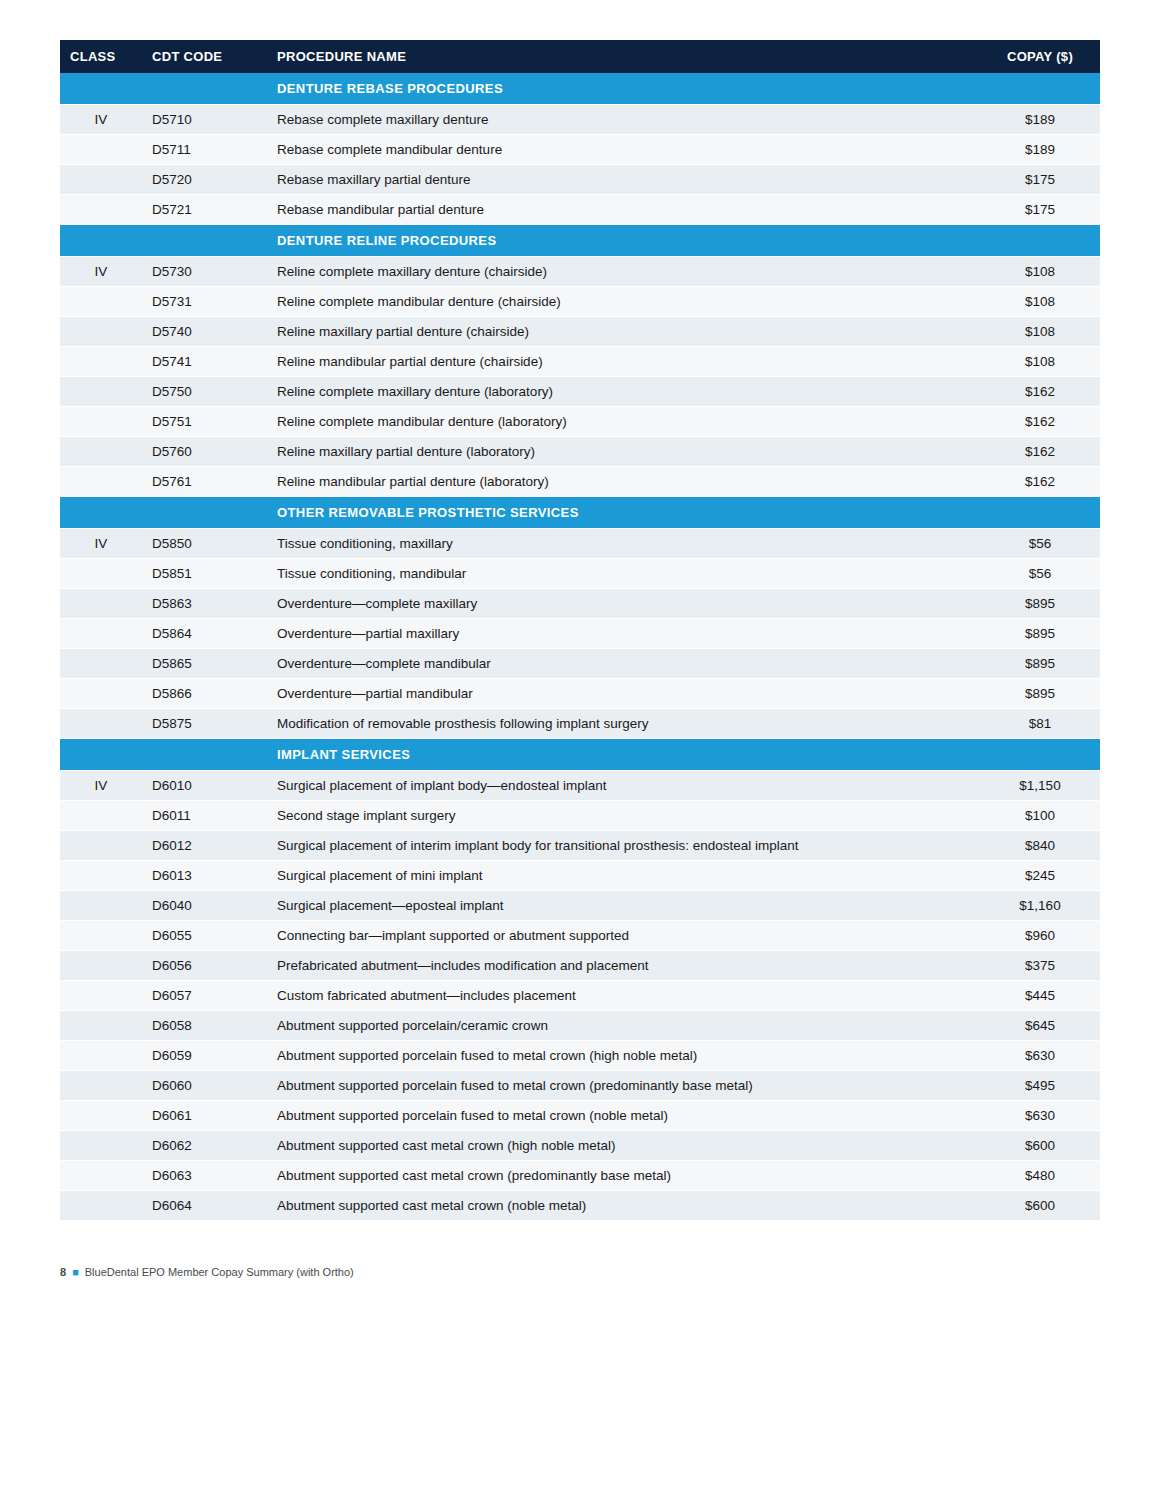| CLASS | CDT CODE | PROCEDURE NAME | COPAY ($) |
| --- | --- | --- | --- |
| | | DENTURE REBASE PROCEDURES | |
| IV | D5710 | Rebase complete maxillary denture | $189 |
| | D5711 | Rebase complete mandibular denture | $189 |
| | D5720 | Rebase maxillary partial denture | $175 |
| | D5721 | Rebase mandibular partial denture | $175 |
| | | DENTURE RELINE PROCEDURES | |
| IV | D5730 | Reline complete maxillary denture (chairside) | $108 |
| | D5731 | Reline complete mandibular denture (chairside) | $108 |
| | D5740 | Reline maxillary partial denture (chairside) | $108 |
| | D5741 | Reline mandibular partial denture (chairside) | $108 |
| | D5750 | Reline complete maxillary denture (laboratory) | $162 |
| | D5751 | Reline complete mandibular denture (laboratory) | $162 |
| | D5760 | Reline maxillary partial denture (laboratory) | $162 |
| | D5761 | Reline mandibular partial denture (laboratory) | $162 |
| | | OTHER REMOVABLE PROSTHETIC SERVICES | |
| IV | D5850 | Tissue conditioning, maxillary | $56 |
| | D5851 | Tissue conditioning, mandibular | $56 |
| | D5863 | Overdenture—complete maxillary | $895 |
| | D5864 | Overdenture—partial maxillary | $895 |
| | D5865 | Overdenture—complete mandibular | $895 |
| | D5866 | Overdenture—partial mandibular | $895 |
| | D5875 | Modification of removable prosthesis following implant surgery | $81 |
| | | IMPLANT SERVICES | |
| IV | D6010 | Surgical placement of implant body—endosteal implant | $1,150 |
| | D6011 | Second stage implant surgery | $100 |
| | D6012 | Surgical placement of interim implant body for transitional prosthesis: endosteal implant | $840 |
| | D6013 | Surgical placement of mini implant | $245 |
| | D6040 | Surgical placement—eposteal implant | $1,160 |
| | D6055 | Connecting bar—implant supported or abutment supported | $960 |
| | D6056 | Prefabricated abutment—includes modification and placement | $375 |
| | D6057 | Custom fabricated abutment—includes placement | $445 |
| | D6058 | Abutment supported porcelain/ceramic crown | $645 |
| | D6059 | Abutment supported porcelain fused to metal crown (high noble metal) | $630 |
| | D6060 | Abutment supported porcelain fused to metal crown (predominantly base metal) | $495 |
| | D6061 | Abutment supported porcelain fused to metal crown (noble metal) | $630 |
| | D6062 | Abutment supported cast metal crown (high noble metal) | $600 |
| | D6063 | Abutment supported cast metal crown (predominantly base metal) | $480 |
| | D6064 | Abutment supported cast metal crown (noble metal) | $600 |
8■BlueDental EPO Member Copay Summary (with Ortho)